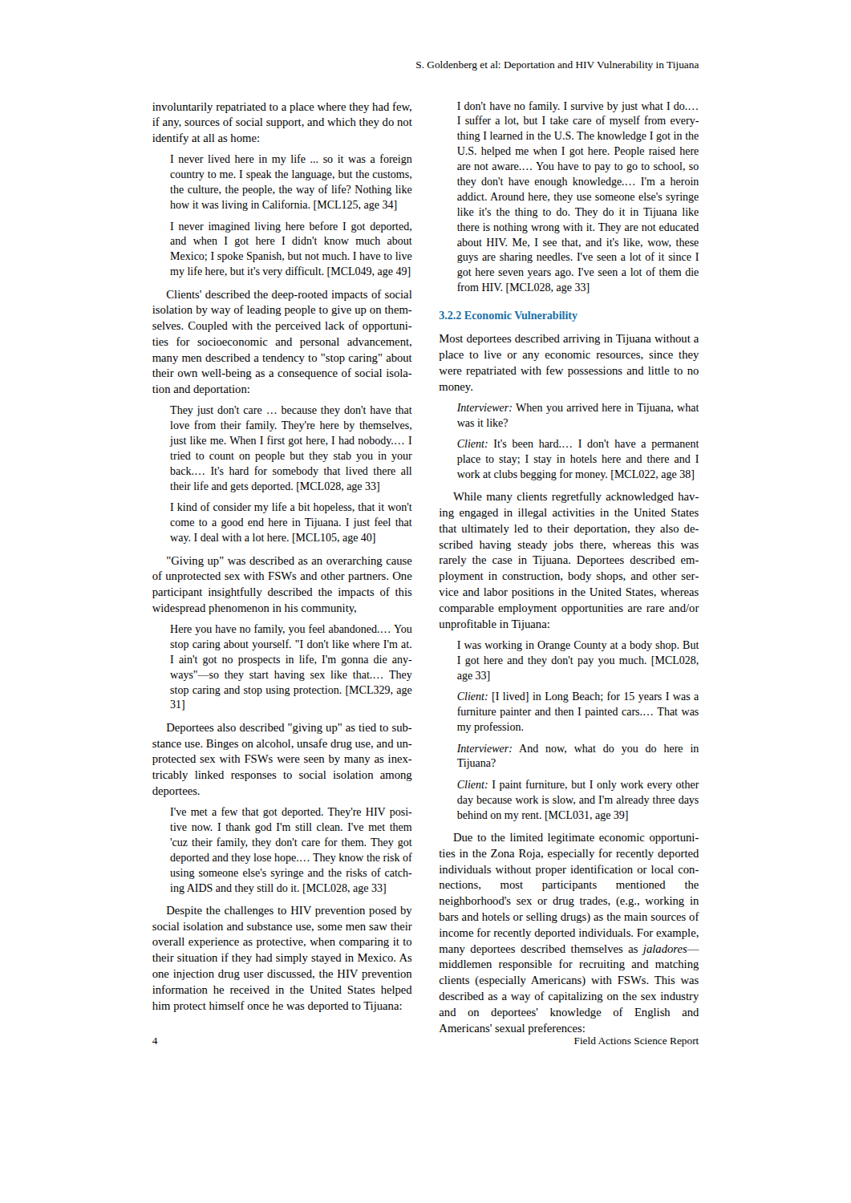S. Goldenberg et al: Deportation and HIV Vulnerability in Tijuana
involuntarily repatriated to a place where they had few, if any, sources of social support, and which they do not identify at all as home:
I never lived here in my life ... so it was a foreign country to me. I speak the language, but the customs, the culture, the people, the way of life? Nothing like how it was living in California. [MCL125, age 34]
I never imagined living here before I got deported, and when I got here I didn't know much about Mexico; I spoke Spanish, but not much. I have to live my life here, but it's very difficult. [MCL049, age 49]
Clients' described the deep-rooted impacts of social isolation by way of leading people to give up on themselves. Coupled with the perceived lack of opportunities for socioeconomic and personal advancement, many men described a tendency to "stop caring" about their own well-being as a consequence of social isolation and deportation:
They just don't care … because they don't have that love from their family. They're here by themselves, just like me. When I first got here, I had nobody.… I tried to count on people but they stab you in your back.… It's hard for somebody that lived there all their life and gets deported. [MCL028, age 33]
I kind of consider my life a bit hopeless, that it won't come to a good end here in Tijuana. I just feel that way. I deal with a lot here. [MCL105, age 40]
"Giving up" was described as an overarching cause of unprotected sex with FSWs and other partners. One participant insightfully described the impacts of this widespread phenomenon in his community,
Here you have no family, you feel abandoned.… You stop caring about yourself. "I don't like where I'm at. I ain't got no prospects in life, I'm gonna die anyways"—so they start having sex like that.… They stop caring and stop using protection. [MCL329, age 31]
Deportees also described "giving up" as tied to substance use. Binges on alcohol, unsafe drug use, and unprotected sex with FSWs were seen by many as inextricably linked responses to social isolation among deportees.
I've met a few that got deported. They're HIV positive now. I thank god I'm still clean. I've met them 'cuz their family, they don't care for them. They got deported and they lose hope.… They know the risk of using someone else's syringe and the risks of catching AIDS and they still do it. [MCL028, age 33]
Despite the challenges to HIV prevention posed by social isolation and substance use, some men saw their overall experience as protective, when comparing it to their situation if they had simply stayed in Mexico. As one injection drug user discussed, the HIV prevention information he received in the United States helped him protect himself once he was deported to Tijuana:
I don't have no family. I survive by just what I do.… I suffer a lot, but I take care of myself from everything I learned in the U.S. The knowledge I got in the U.S. helped me when I got here. People raised here are not aware.… You have to pay to go to school, so they don't have enough knowledge.… I'm a heroin addict. Around here, they use someone else's syringe like it's the thing to do. They do it in Tijuana like there is nothing wrong with it. They are not educated about HIV. Me, I see that, and it's like, wow, these guys are sharing needles. I've seen a lot of it since I got here seven years ago. I've seen a lot of them die from HIV. [MCL028, age 33]
3.2.2 Economic Vulnerability
Most deportees described arriving in Tijuana without a place to live or any economic resources, since they were repatriated with few possessions and little to no money.
Interviewer: When you arrived here in Tijuana, what was it like?
Client: It's been hard.… I don't have a permanent place to stay; I stay in hotels here and there and I work at clubs begging for money. [MCL022, age 38]
While many clients regretfully acknowledged having engaged in illegal activities in the United States that ultimately led to their deportation, they also described having steady jobs there, whereas this was rarely the case in Tijuana. Deportees described employment in construction, body shops, and other service and labor positions in the United States, whereas comparable employment opportunities are rare and/or unprofitable in Tijuana:
I was working in Orange County at a body shop. But I got here and they don't pay you much. [MCL028, age 33]
Client: [I lived] in Long Beach; for 15 years I was a furniture painter and then I painted cars.… That was my profession.
Interviewer: And now, what do you do here in Tijuana?
Client: I paint furniture, but I only work every other day because work is slow, and I'm already three days behind on my rent. [MCL031, age 39]
Due to the limited legitimate economic opportunities in the Zona Roja, especially for recently deported individuals without proper identification or local connections, most participants mentioned the neighborhood's sex or drug trades, (e.g., working in bars and hotels or selling drugs) as the main sources of income for recently deported individuals. For example, many deportees described themselves as jaladores—middlemen responsible for recruiting and matching clients (especially Americans) with FSWs. This was described as a way of capitalizing on the sex industry and on deportees' knowledge of English and Americans' sexual preferences:
4 Field Actions Science Report